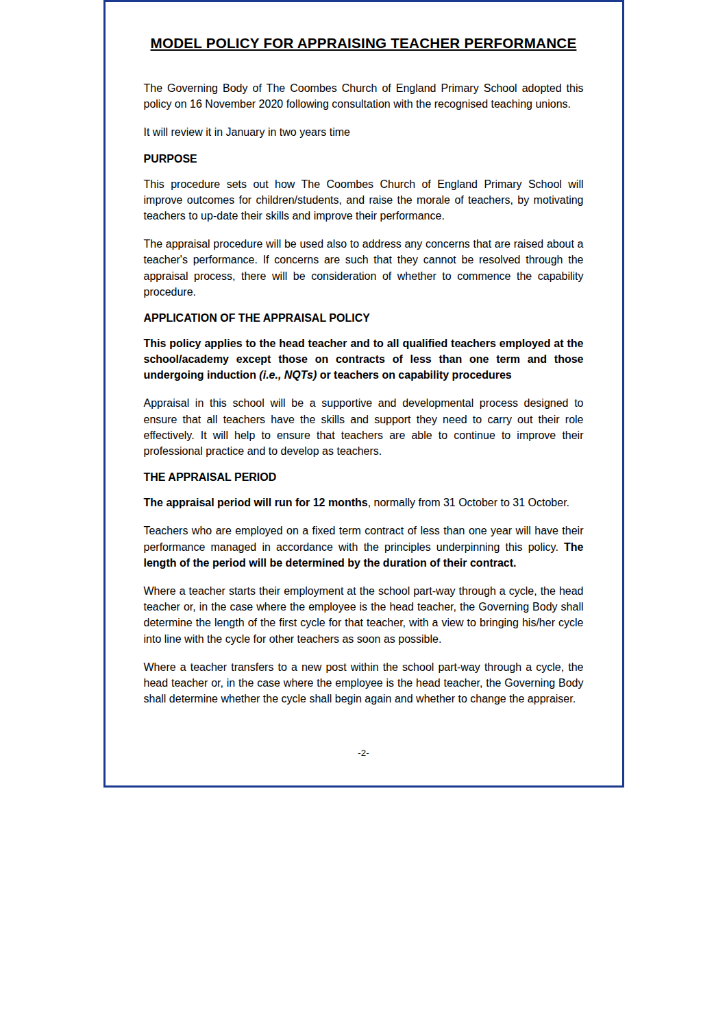MODEL POLICY FOR APPRAISING TEACHER PERFORMANCE
The Governing Body of The Coombes Church of England Primary School adopted this policy on 16 November 2020 following consultation with the recognised teaching unions.
It will review it in January in two years time
Purpose
This procedure sets out how The Coombes Church of England Primary School will improve outcomes for children/students, and raise the morale of teachers, by motivating teachers to up-date their skills and improve their performance.
The appraisal procedure will be used also to address any concerns that are raised about a teacher's performance. If concerns are such that they cannot be resolved through the appraisal process, there will be consideration of whether to commence the capability procedure.
Application of the Appraisal Policy
This policy applies to the head teacher and to all qualified teachers employed at the school/academy except those on contracts of less than one term and those undergoing induction (i.e., NQTs) or teachers on capability procedures
Appraisal in this school will be a supportive and developmental process designed to ensure that all teachers have the skills and support they need to carry out their role effectively. It will help to ensure that teachers are able to continue to improve their professional practice and to develop as teachers.
The Appraisal Period
The appraisal period will run for 12 months, normally from 31 October to 31 October.
Teachers who are employed on a fixed term contract of less than one year will have their performance managed in accordance with the principles underpinning this policy. The length of the period will be determined by the duration of their contract.
Where a teacher starts their employment at the school part-way through a cycle, the head teacher or, in the case where the employee is the head teacher, the Governing Body shall determine the length of the first cycle for that teacher, with a view to bringing his/her cycle into line with the cycle for other teachers as soon as possible.
Where a teacher transfers to a new post within the school part-way through a cycle, the head teacher or, in the case where the employee is the head teacher, the Governing Body shall determine whether the cycle shall begin again and whether to change the appraiser.
-2-